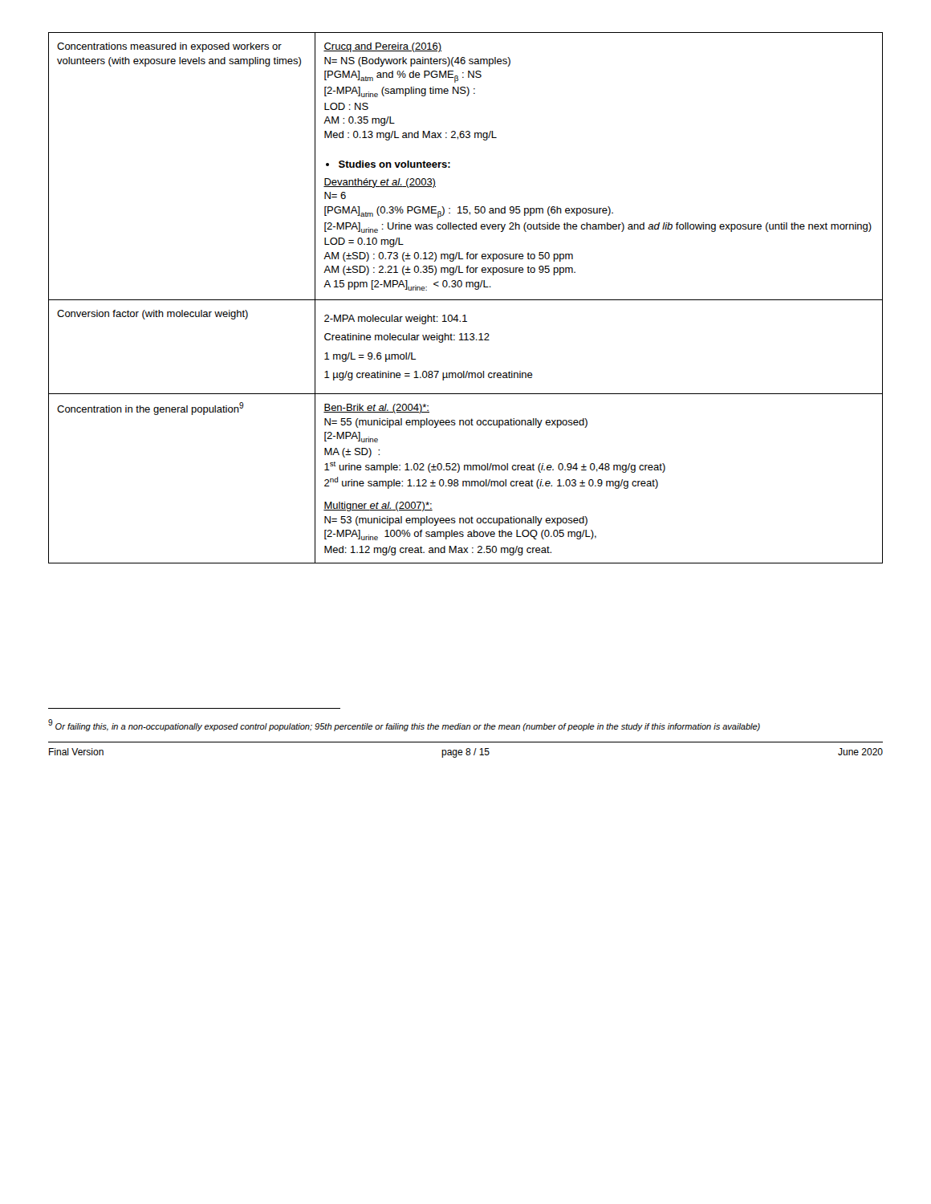| Concentrations measured in exposed workers or volunteers (with exposure levels and sampling times) | Crucq and Pereira (2016) N= NS (Bodywork painters)(46 samples) [PGMA] atm and % de PGME β : NS [2-MPA] urine (sampling time NS) : LOD : NS AM : 0.35 mg/L Med : 0.13 mg/L and Max : 2,63 mg/L Studies on volunteers: Devanthéry et al. (2003) N= 6 [PGMA] atm (0.3% PGME β ) : 15, 50 and 95 ppm (6h exposure). [2-MPA] urine : Urine was collected every 2h (outside the chamber) and ad lib following exposure (until the next morning) LOD = 0.10 mg/L AM (±SD) : 0.73 (± 0.12) mg/L for exposure to 50 ppm AM (±SD) : 2.21 (± 0.35) mg/L for exposure to 95 ppm. A 15 ppm [2-MPA] urine: < 0.30 mg/L. |
| Conversion factor (with molecular weight) | 2-MPA molecular weight: 104.1 Creatinine molecular weight: 113.12 1 mg/L = 9.6 µmol/L 1 µg/g creatinine = 1.087 µmol/mol creatinine |
| Concentration in the general population 9 | Ben-Brik et al. (2004)*: N= 55 (municipal employees not occupationally exposed) [2-MPA] urine MA (± SD) : 1 st urine sample: 1.02 (±0.52) mmol/mol creat ( i.e. 0.94 ± 0,48 mg/g creat) 2 nd urine sample: 1.12 ± 0.98 mmol/mol creat ( i.e. 1.03 ± 0.9 mg/g creat) Multigner et al. (2007)*: N= 53 (municipal employees not occupationally exposed) [2-MPA] urine 100% of samples above the LOQ (0.05 mg/L), Med: 1.12 mg/g creat. and Max : 2.50 mg/g creat. |
9 Or failing this, in a non-occupationally exposed control population; 95th percentile or failing this the median or the mean (number of people in the study if this information is available)
Final Version
page 8 / 15
June 2020